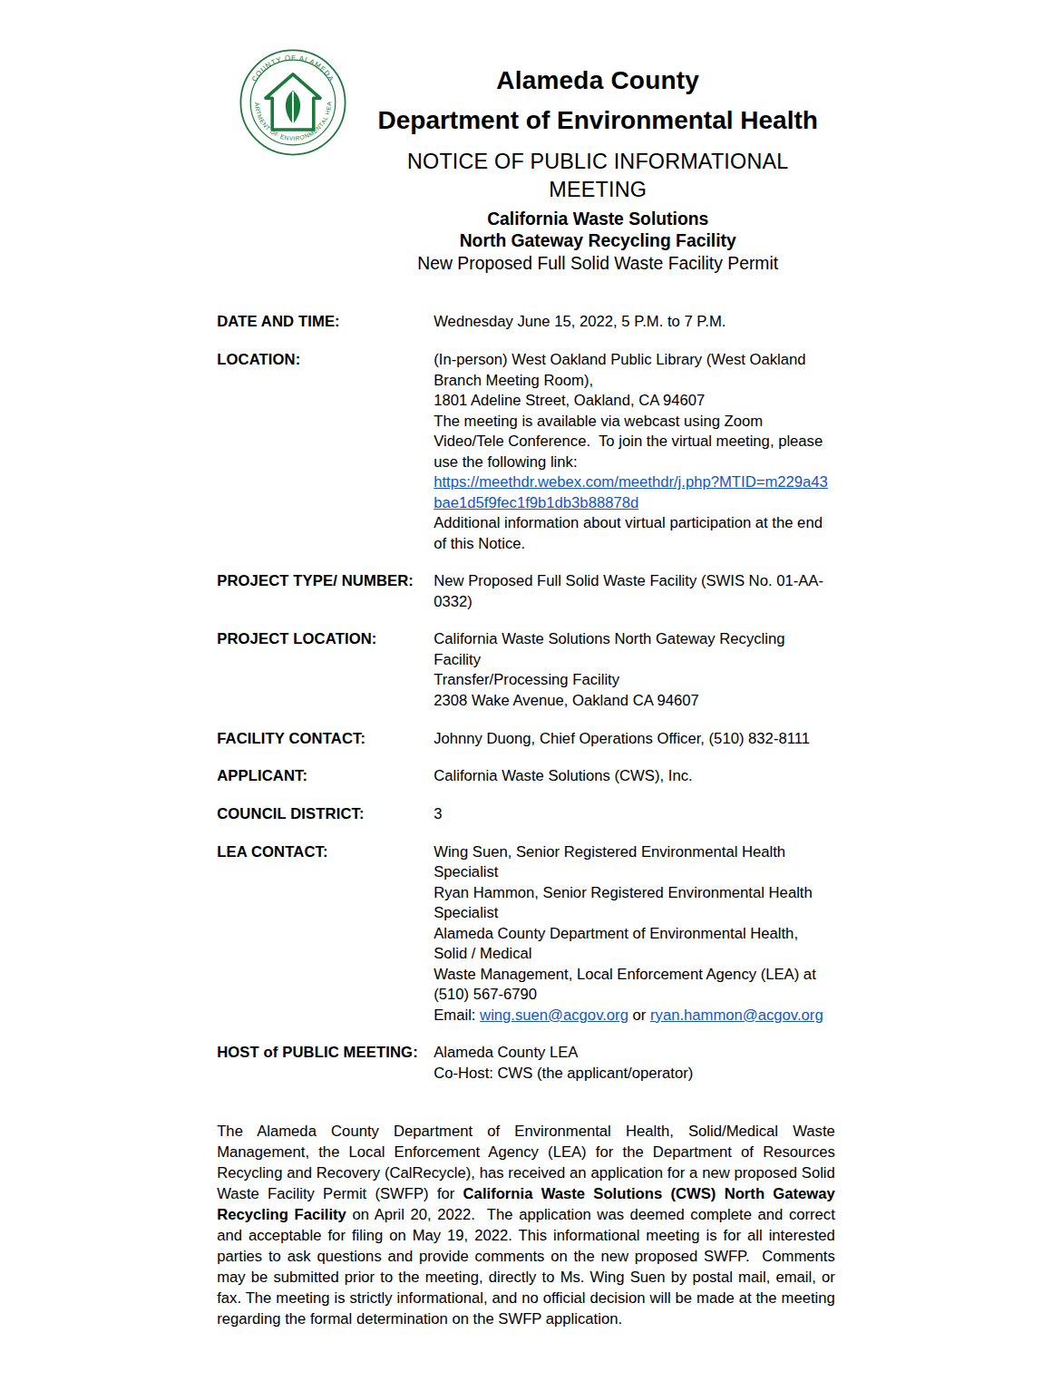COUNTY OF ALAMEDA DEPARTMENT OF ENVIRONMENTAL HEALTH
Alameda County
Department of Environmental Health
NOTICE OF PUBLIC INFORMATIONAL MEETING
California Waste Solutions
North Gateway Recycling Facility
New Proposed Full Solid Waste Facility Permit
| DATE AND TIME: | Wednesday June 15, 2022, 5 P.M. to 7 P.M. |
| LOCATION: | (In-person) West Oakland Public Library (West Oakland Branch Meeting Room), 1801 Adeline Street, Oakland, CA 94607 The meeting is available via webcast using Zoom Video/Tele Conference. To join the virtual meeting, please use the following link: https://meethdr.webex.com/meethdr/j.php?MTID=m229a43bae1d5f9fec1f9b1db3b88878d Additional information about virtual participation at the end of this Notice. |
| PROJECT TYPE/ NUMBER: | New Proposed Full Solid Waste Facility (SWIS No. 01-AA-0332) |
| PROJECT LOCATION: | California Waste Solutions North Gateway Recycling Facility Transfer/Processing Facility 2308 Wake Avenue, Oakland CA 94607 |
| FACILITY CONTACT: | Johnny Duong, Chief Operations Officer, (510) 832-8111 |
| APPLICANT: | California Waste Solutions (CWS), Inc. |
| COUNCIL DISTRICT: | 3 |
| LEA CONTACT: | Wing Suen, Senior Registered Environmental Health Specialist Ryan Hammon, Senior Registered Environmental Health Specialist Alameda County Department of Environmental Health, Solid / Medical Waste Management, Local Enforcement Agency (LEA) at (510) 567-6790 Email: wing.suen@acgov.org or ryan.hammon@acgov.org |
| HOST of PUBLIC MEETING: | Alameda County LEA Co-Host: CWS (the applicant/operator) |
The Alameda County Department of Environmental Health, Solid/Medical Waste Management, the Local Enforcement Agency (LEA) for the Department of Resources Recycling and Recovery (CalRecycle), has received an application for a new proposed Solid Waste Facility Permit (SWFP) for California Waste Solutions (CWS) North Gateway Recycling Facility on April 20, 2022. The application was deemed complete and correct and acceptable for filing on May 19, 2022. This informational meeting is for all interested parties to ask questions and provide comments on the new proposed SWFP. Comments may be submitted prior to the meeting, directly to Ms. Wing Suen by postal mail, email, or fax. The meeting is strictly informational, and no official decision will be made at the meeting regarding the formal determination on the SWFP application.